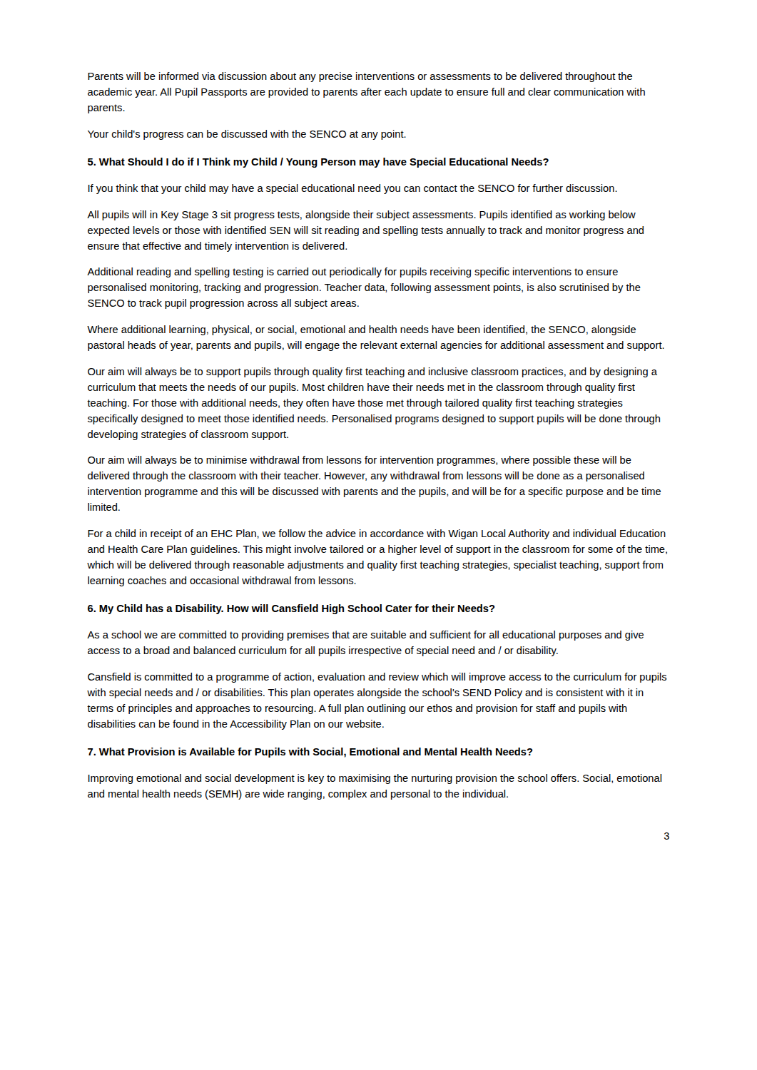Parents will be informed via discussion about any precise interventions or assessments to be delivered throughout the academic year. All Pupil Passports are provided to parents after each update to ensure full and clear communication with parents.
Your child's progress can be discussed with the SENCO at any point.
5. What Should I do if I Think my Child / Young Person may have Special Educational Needs?
If you think that your child may have a special educational need you can contact the SENCO for further discussion.
All pupils will in Key Stage 3 sit progress tests, alongside their subject assessments. Pupils identified as working below expected levels or those with identified SEN will sit reading and spelling tests annually to track and monitor progress and ensure that effective and timely intervention is delivered.
Additional reading and spelling testing is carried out periodically for pupils receiving specific interventions to ensure personalised monitoring, tracking and progression. Teacher data, following assessment points, is also scrutinised by the SENCO to track pupil progression across all subject areas.
Where additional learning, physical, or social, emotional and health needs have been identified, the SENCO, alongside pastoral heads of year, parents and pupils, will engage the relevant external agencies for additional assessment and support.
Our aim will always be to support pupils through quality first teaching and inclusive classroom practices, and by designing a curriculum that meets the needs of our pupils. Most children have their needs met in the classroom through quality first teaching. For those with additional needs, they often have those met through tailored quality first teaching strategies specifically designed to meet those identified needs. Personalised programs designed to support pupils will be done through developing strategies of classroom support.
Our aim will always be to minimise withdrawal from lessons for intervention programmes, where possible these will be delivered through the classroom with their teacher. However, any withdrawal from lessons will be done as a personalised intervention programme and this will be discussed with parents and the pupils, and will be for a specific purpose and be time limited.
For a child in receipt of an EHC Plan, we follow the advice in accordance with Wigan Local Authority and individual Education and Health Care Plan guidelines. This might involve tailored or a higher level of support in the classroom for some of the time, which will be delivered through reasonable adjustments and quality first teaching strategies, specialist teaching, support from learning coaches and occasional withdrawal from lessons.
6. My Child has a Disability. How will Cansfield High School Cater for their Needs?
As a school we are committed to providing premises that are suitable and sufficient for all educational purposes and give access to a broad and balanced curriculum for all pupils irrespective of special need and / or disability.
Cansfield is committed to a programme of action, evaluation and review which will improve access to the curriculum for pupils with special needs and / or disabilities. This plan operates alongside the school's SEND Policy and is consistent with it in terms of principles and approaches to resourcing. A full plan outlining our ethos and provision for staff and pupils with disabilities can be found in the Accessibility Plan on our website.
7. What Provision is Available for Pupils with Social, Emotional and Mental Health Needs?
Improving emotional and social development is key to maximising the nurturing provision the school offers. Social, emotional and mental health needs (SEMH) are wide ranging, complex and personal to the individual.
3